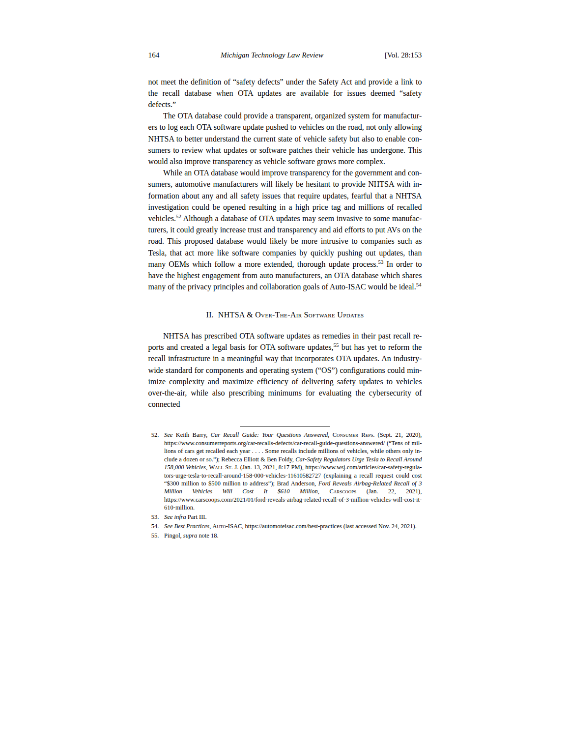164 Michigan Technology Law Review [Vol. 28:153
not meet the definition of “safety defects” under the Safety Act and provide a link to the recall database when OTA updates are available for issues deemed “safety defects.”
The OTA database could provide a transparent, organized system for manufacturers to log each OTA software update pushed to vehicles on the road, not only allowing NHTSA to better understand the current state of vehicle safety but also to enable consumers to review what updates or software patches their vehicle has undergone. This would also improve transparency as vehicle software grows more complex.
While an OTA database would improve transparency for the government and consumers, automotive manufacturers will likely be hesitant to provide NHTSA with information about any and all safety issues that require updates, fearful that a NHTSA investigation could be opened resulting in a high price tag and millions of recalled vehicles.52 Although a database of OTA updates may seem invasive to some manufacturers, it could greatly increase trust and transparency and aid efforts to put AVs on the road. This proposed database would likely be more intrusive to companies such as Tesla, that act more like software companies by quickly pushing out updates, than many OEMs which follow a more extended, thorough update process.53 In order to have the highest engagement from auto manufacturers, an OTA database which shares many of the privacy principles and collaboration goals of Auto-ISAC would be ideal.54
II. NHTSA & Over-The-Air Software Updates
NHTSA has prescribed OTA software updates as remedies in their past recall reports and created a legal basis for OTA software updates,55 but has yet to reform the recall infrastructure in a meaningful way that incorporates OTA updates. An industry-wide standard for components and operating system (“OS”) configurations could minimize complexity and maximize efficiency of delivering safety updates to vehicles over-the-air, while also prescribing minimums for evaluating the cybersecurity of connected
52.
See Keith Barry, Car Recall Guide: Your Questions Answered, Consumer Reps. (Sept. 21, 2020), https://www.consumerreports.org/car-recalls-defects/car-recall-guide-questions-answered/ (“Tens of millions of cars get recalled each year . . . . Some recalls include millions of vehicles, while others only include a dozen or so.”); Rebecca Elliott & Ben Foldy, Car-Safety Regulators Urge Tesla to Recall Around 158,000 Vehicles, Wall St. J. (Jan. 13, 2021, 8:17 PM), https://www.wsj.com/articles/car-safety-regulators-urge-tesla-to-recall-around-158-000-vehicles-11610582727 (explaining a recall request could cost “$300 million to $500 million to address”); Brad Anderson, Ford Reveals Airbag-Related Recall of 3 Million Vehicles Will Cost It $610 Million, Carscoops (Jan. 22, 2021), https://www.carscoops.com/2021/01/ford-reveals-airbag-related-recall-of-3-million-vehicles-will-cost-it-610-million.
53.
See infra Part III.
54.
See Best Practices, Auto-ISAC, https://automoteisac.com/best-practices (last accessed Nov. 24, 2021).
55.
Pingol, supra note 18.